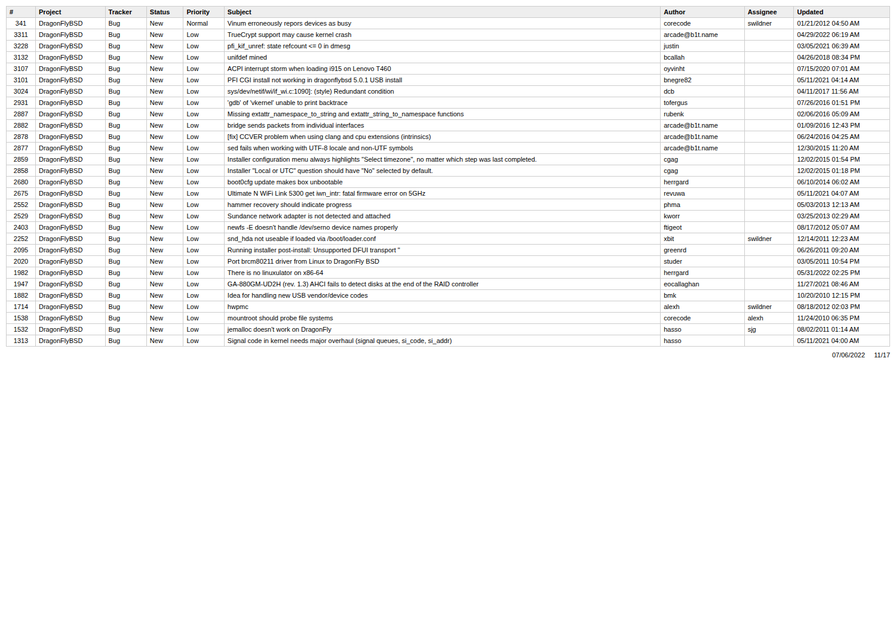| # | Project | Tracker | Status | Priority | Subject | Author | Assignee | Updated |
| --- | --- | --- | --- | --- | --- | --- | --- | --- |
| 341 | DragonFlyBSD | Bug | New | Normal | Vinum erroneously repors devices as busy | corecode | swildner | 01/21/2012 04:50 AM |
| 3311 | DragonFlyBSD | Bug | New | Low | TrueCrypt support may cause kernel crash | arcade@b1t.name | | 04/29/2022 06:19 AM |
| 3228 | DragonFlyBSD | Bug | New | Low | pfi_kif_unref: state refcount <= 0 in dmesg | justin | | 03/05/2021 06:39 AM |
| 3132 | DragonFlyBSD | Bug | New | Low | unifdef mined | bcallah | | 04/26/2018 08:34 PM |
| 3107 | DragonFlyBSD | Bug | New | Low | ACPI interrupt storm when loading i915 on Lenovo T460 | oyvinht | | 07/15/2020 07:01 AM |
| 3101 | DragonFlyBSD | Bug | New | Low | PFI CGI install not working in dragonflybsd 5.0.1 USB install | bnegre82 | | 05/11/2021 04:14 AM |
| 3024 | DragonFlyBSD | Bug | New | Low | sys/dev/netif/wi/if_wi.c:1090]: (style) Redundant condition | dcb | | 04/11/2017 11:56 AM |
| 2931 | DragonFlyBSD | Bug | New | Low | 'gdb' of 'vkernel' unable to print backtrace | tofergus | | 07/26/2016 01:51 PM |
| 2887 | DragonFlyBSD | Bug | New | Low | Missing extattr_namespace_to_string and extattr_string_to_namespace functions | rubenk | | 02/06/2016 05:09 AM |
| 2882 | DragonFlyBSD | Bug | New | Low | bridge sends packets from individual interfaces | arcade@b1t.name | | 01/09/2016 12:43 PM |
| 2878 | DragonFlyBSD | Bug | New | Low | [fix] CCVER problem when using clang and cpu extensions (intrinsics) | arcade@b1t.name | | 06/24/2016 04:25 AM |
| 2877 | DragonFlyBSD | Bug | New | Low | sed fails when working with UTF-8 locale and non-UTF symbols | arcade@b1t.name | | 12/30/2015 11:20 AM |
| 2859 | DragonFlyBSD | Bug | New | Low | Installer configuration menu always highlights "Select timezone", no matter which step was last completed. | cgag | | 12/02/2015 01:54 PM |
| 2858 | DragonFlyBSD | Bug | New | Low | Installer "Local or UTC" question should have "No" selected by default. | cgag | | 12/02/2015 01:18 PM |
| 2680 | DragonFlyBSD | Bug | New | Low | boot0cfg update makes box unbootable | herrgard | | 06/10/2014 06:02 AM |
| 2675 | DragonFlyBSD | Bug | New | Low | Ultimate N WiFi Link 5300 get iwn_intr: fatal firmware error on 5GHz | revuwa | | 05/11/2021 04:07 AM |
| 2552 | DragonFlyBSD | Bug | New | Low | hammer recovery should indicate progress | phma | | 05/03/2013 12:13 AM |
| 2529 | DragonFlyBSD | Bug | New | Low | Sundance network adapter is not detected and attached | kworr | | 03/25/2013 02:29 AM |
| 2403 | DragonFlyBSD | Bug | New | Low | newfs -E doesn't handle /dev/serno device names properly | ftigeot | | 08/17/2012 05:07 AM |
| 2252 | DragonFlyBSD | Bug | New | Low | snd_hda not useable if loaded via /boot/loader.conf | xbit | swildner | 12/14/2011 12:23 AM |
| 2095 | DragonFlyBSD | Bug | New | Low | Running installer post-install: Unsupported DFUI transport " | greenrd | | 06/26/2011 09:20 AM |
| 2020 | DragonFlyBSD | Bug | New | Low | Port brcm80211 driver from Linux to DragonFly BSD | studer | | 03/05/2011 10:54 PM |
| 1982 | DragonFlyBSD | Bug | New | Low | There is no linuxulator on x86-64 | herrgard | | 05/31/2022 02:25 PM |
| 1947 | DragonFlyBSD | Bug | New | Low | GA-880GM-UD2H (rev. 1.3) AHCI fails to detect disks at the end of the RAID controller | eocallaghan | | 11/27/2021 08:46 AM |
| 1882 | DragonFlyBSD | Bug | New | Low | Idea for handling new USB vendor/device codes | bmk | | 10/20/2010 12:15 PM |
| 1714 | DragonFlyBSD | Bug | New | Low | hwpmc | alexh | swildner | 08/18/2012 02:03 PM |
| 1538 | DragonFlyBSD | Bug | New | Low | mountroot should probe file systems | corecode | alexh | 11/24/2010 06:35 PM |
| 1532 | DragonFlyBSD | Bug | New | Low | jemalloc doesn't work on DragonFly | hasso | sjg | 08/02/2011 01:14 AM |
| 1313 | DragonFlyBSD | Bug | New | Low | Signal code in kernel needs major overhaul (signal queues, si_code, si_addr) | hasso | | 05/11/2021 04:00 AM |
07/06/2022 11/17